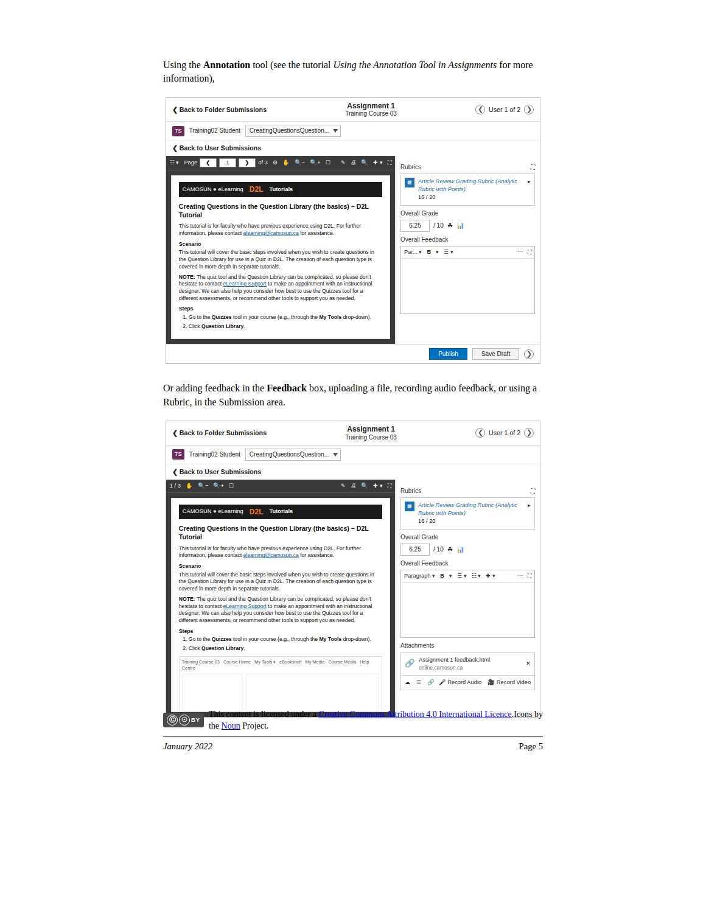Using the Annotation tool (see the tutorial Using the Annotation Tool in Assignments for more information),
❮ Back to Folder Submissions
Assignment 1 Training Course 03
❮ User 1 of 2 ❯
TS Training02 Student CreatingQuestionsQuestion...
❮ Back to User Submissions
☷ ▾
Page ❮1❯ of 3
⚙
✋
🔍−
🔍+
☐
✎
🖨
🔍
✚ ▾
⛶
CAMOSUN ● eLearning D2L Tutorials
Creating Questions in the Question Library (the basics) – D2L Tutorial
This tutorial is for faculty who have previous experience using D2L. For further information, please contact elearning@camosun.ca for assistance.
Scenario
This tutorial will cover the basic steps involved when you wish to create questions in the Question Library for use in a Quiz in D2L. The creation of each question type is covered in more depth in separate tutorials.
NOTE: The quiz tool and the Question Library can be complicated, so please don’t hesitate to contact eLearning Support to make an appointment with an instructional designer. We can also help you consider how best to use the Quizzes tool for a different assessments, or recommend other tools to support you as needed.
Steps
Go to the Quizzes tool in your course (e.g., through the My Tools drop-down).
Click Question Library.
Rubrics⛶
▦
Article Review Grading Rubric (Analytic Rubric with Points)
16 / 20
▸
Overall Grade
6.25 / 10 ☘ 📊
Overall Feedback
Par... ▾ B ▾ ☰ ▾ ⋯ ⛶
Publish Save Draft ❯
Or adding feedback in the Feedback box, uploading a file, recording audio feedback, or using a Rubric, in the Submission area.
❮ Back to Folder Submissions
Assignment 1 Training Course 03
❮ User 1 of 2 ❯
TS Training02 Student CreatingQuestionsQuestion...
❮ Back to User Submissions
1 / 3
✋
🔍−
🔍+
☐
✎
🖨
🔍
✚ ▾
⛶
CAMOSUN ● eLearning D2L Tutorials
Creating Questions in the Question Library (the basics) – D2L Tutorial
This tutorial is for faculty who have previous experience using D2L. For further information, please contact elearning@camosun.ca for assistance.
Scenario
This tutorial will cover the basic steps involved when you wish to create questions in the Question Library for use in a Quiz in D2L. The creation of each question type is covered in more depth in separate tutorials.
NOTE: The quiz tool and the Question Library can be complicated, so please don’t hesitate to contact eLearning Support to make an appointment with an instructional designer. We can also help you consider how best to use the Quizzes tool for a different assessments, or recommend other tools to support you as needed.
Steps
Go to the Quizzes tool in your course (e.g., through the My Tools drop-down).
Click Question Library.
Training Course 03 Course Home My Tools ▾ eBookshelf My Media Course Media Help Centre
CC BY This content is licensed under a Creative Commons Attribution 4.0 International Licence Icons by the Noun Project.
Rubrics⛶
▦
Article Review Grading Rubric (Analytic Rubric with Points)
16 / 20
▸
Overall Grade
6.25 / 10 ☘ 📊
Overall Feedback
Paragraph ▾ B ▾ ☰ ▾ ☷ ▾ ✚ ▾ ⋯ ⛶
Attachments
🔗 Assignment 1 feedback.html
online.camosun.ca ✕
☁ ☰ 🔗
🎤 Record Audio 🎥 Record Video
Ⓒ☉BY This content is licensed under a Creative Commons Attribution 4.0 International Licence.Icons by the Noun Project.
January 2022 Page 5